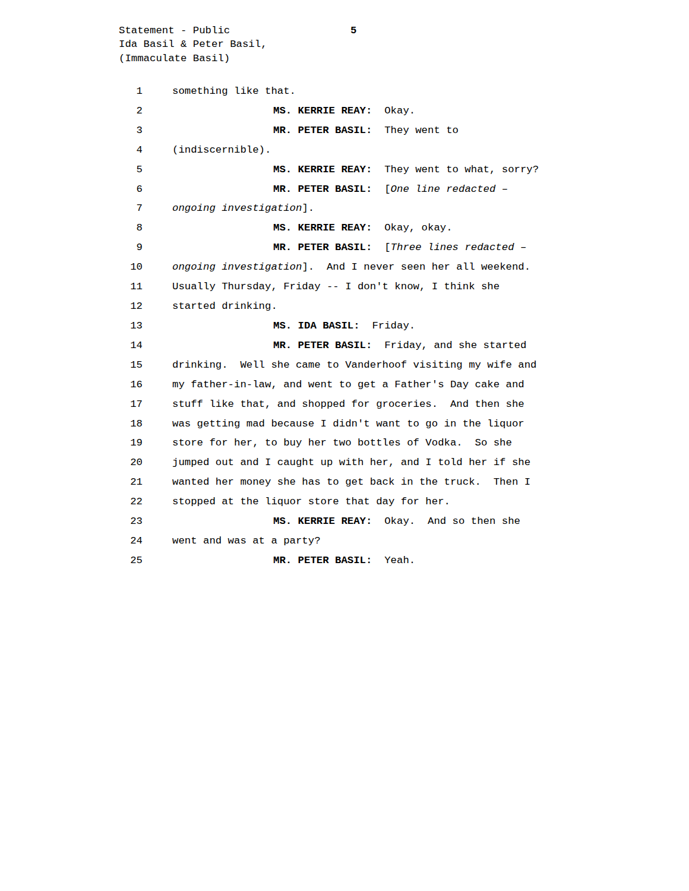Statement - Public
5
Ida Basil & Peter Basil,
(Immaculate Basil)
something like that.
MS. KERRIE REAY: Okay.
MR. PETER BASIL: They went to
(indiscernible).
MS. KERRIE REAY: They went to what, sorry?
MR. PETER BASIL: [One line redacted –
ongoing investigation].
MS. KERRIE REAY: Okay, okay.
MR. PETER BASIL: [Three lines redacted –
ongoing investigation]. And I never seen her all weekend.
Usually Thursday, Friday -- I don't know, I think she
started drinking.
MS. IDA BASIL: Friday.
MR. PETER BASIL: Friday, and she started
drinking. Well she came to Vanderhoof visiting my wife and
my father-in-law, and went to get a Father's Day cake and
stuff like that, and shopped for groceries. And then she
was getting mad because I didn't want to go in the liquor
store for her, to buy her two bottles of Vodka. So she
jumped out and I caught up with her, and I told her if she
wanted her money she has to get back in the truck. Then I
stopped at the liquor store that day for her.
MS. KERRIE REAY: Okay. And so then she
went and was at a party?
MR. PETER BASIL: Yeah.